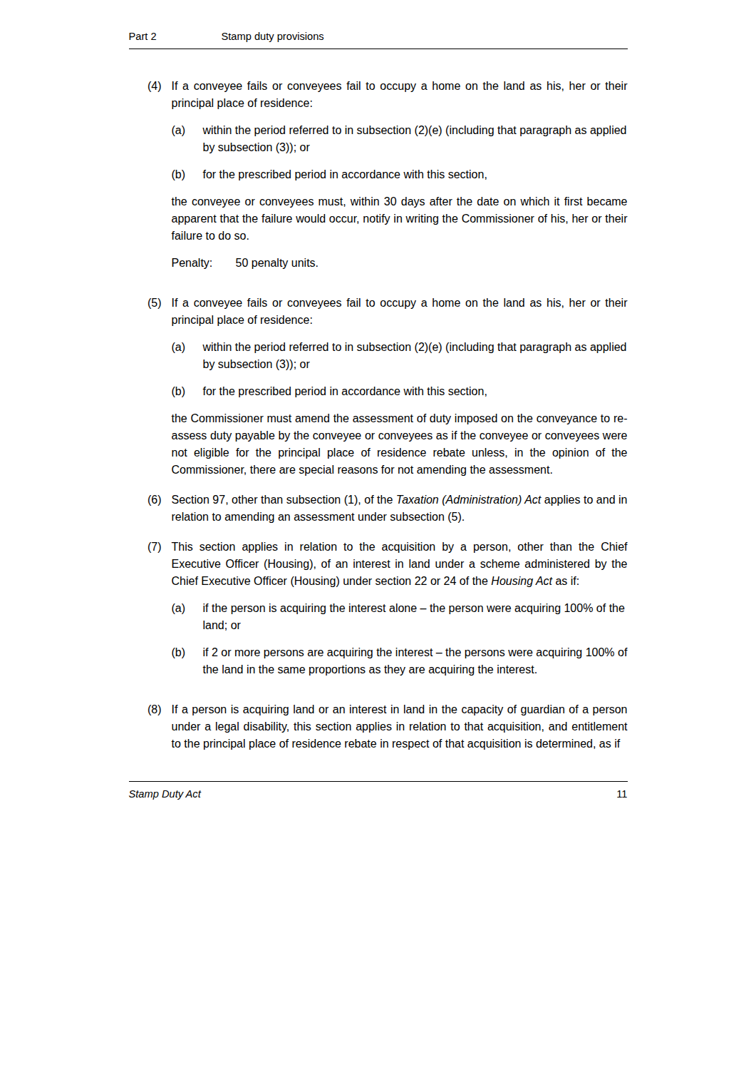Part 2 Stamp duty provisions
(4)
If a conveyee fails or conveyees fail to occupy a home on the land as his, her or their principal place of residence:
(a)
within the period referred to in subsection (2)(e) (including that paragraph as applied by subsection (3)); or
(b)
for the prescribed period in accordance with this section,
the conveyee or conveyees must, within 30 days after the date on which it first became apparent that the failure would occur, notify in writing the Commissioner of his, her or their failure to do so.
Penalty: 50 penalty units.
(5)
If a conveyee fails or conveyees fail to occupy a home on the land as his, her or their principal place of residence:
(a)
within the period referred to in subsection (2)(e) (including that paragraph as applied by subsection (3)); or
(b)
for the prescribed period in accordance with this section,
the Commissioner must amend the assessment of duty imposed on the conveyance to re-assess duty payable by the conveyee or conveyees as if the conveyee or conveyees were not eligible for the principal place of residence rebate unless, in the opinion of the Commissioner, there are special reasons for not amending the assessment.
(6)
Section 97, other than subsection (1), of the Taxation (Administration) Act applies to and in relation to amending an assessment under subsection (5).
(7)
This section applies in relation to the acquisition by a person, other than the Chief Executive Officer (Housing), of an interest in land under a scheme administered by the Chief Executive Officer (Housing) under section 22 or 24 of the Housing Act as if:
(a)
if the person is acquiring the interest alone – the person were acquiring 100% of the land; or
(b)
if 2 or more persons are acquiring the interest – the persons were acquiring 100% of the land in the same proportions as they are acquiring the interest.
(8)
If a person is acquiring land or an interest in land in the capacity of guardian of a person under a legal disability, this section applies in relation to that acquisition, and entitlement to the principal place of residence rebate in respect of that acquisition is determined, as if
Stamp Duty Act 11